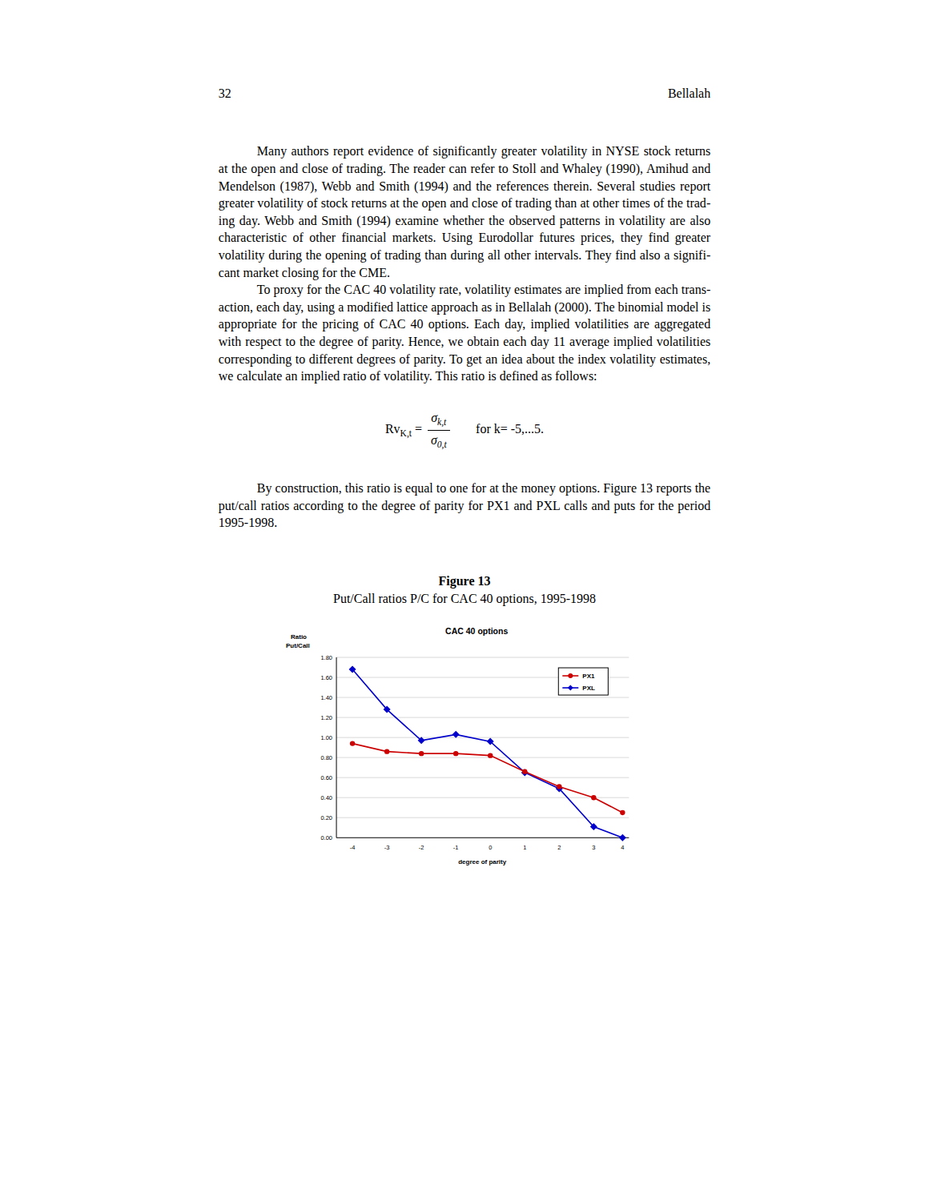32 Bellalah
Many authors report evidence of significantly greater volatility in NYSE stock returns at the open and close of trading. The reader can refer to Stoll and Whaley (1990), Amihud and Mendelson (1987), Webb and Smith (1994) and the references therein. Several studies report greater volatility of stock returns at the open and close of trading than at other times of the trading day. Webb and Smith (1994) examine whether the observed patterns in volatility are also characteristic of other financial markets. Using Eurodollar futures prices, they find greater volatility during the opening of trading than during all other intervals. They find also a significant market closing for the CME.
To proxy for the CAC 40 volatility rate, volatility estimates are implied from each transaction, each day, using a modified lattice approach as in Bellalah (2000). The binomial model is appropriate for the pricing of CAC 40 options. Each day, implied volatilities are aggregated with respect to the degree of parity. Hence, we obtain each day 11 average implied volatilities corresponding to different degrees of parity. To get an idea about the index volatility estimates, we calculate an implied ratio of volatility. This ratio is defined as follows:
RvK,t = σk,t σ 0,t for k= -5,...5.
By construction, this ratio is equal to one for at the money options. Figure 13 reports the put/call ratios according to the degree of parity for PX1 and PXL calls and puts for the period 1995-1998.
Figure 13 Put/Call ratios P/C for CAC 40 options, 1995-1998
CAC 40 options Ratio Put/Call 1.80 1.60 1.40 1.20 1.00 0.80 0.60 0.40 0.20 0.00 -4 -3 -2 -1 0 1 2 3 4 degree of parity PX1 PXL